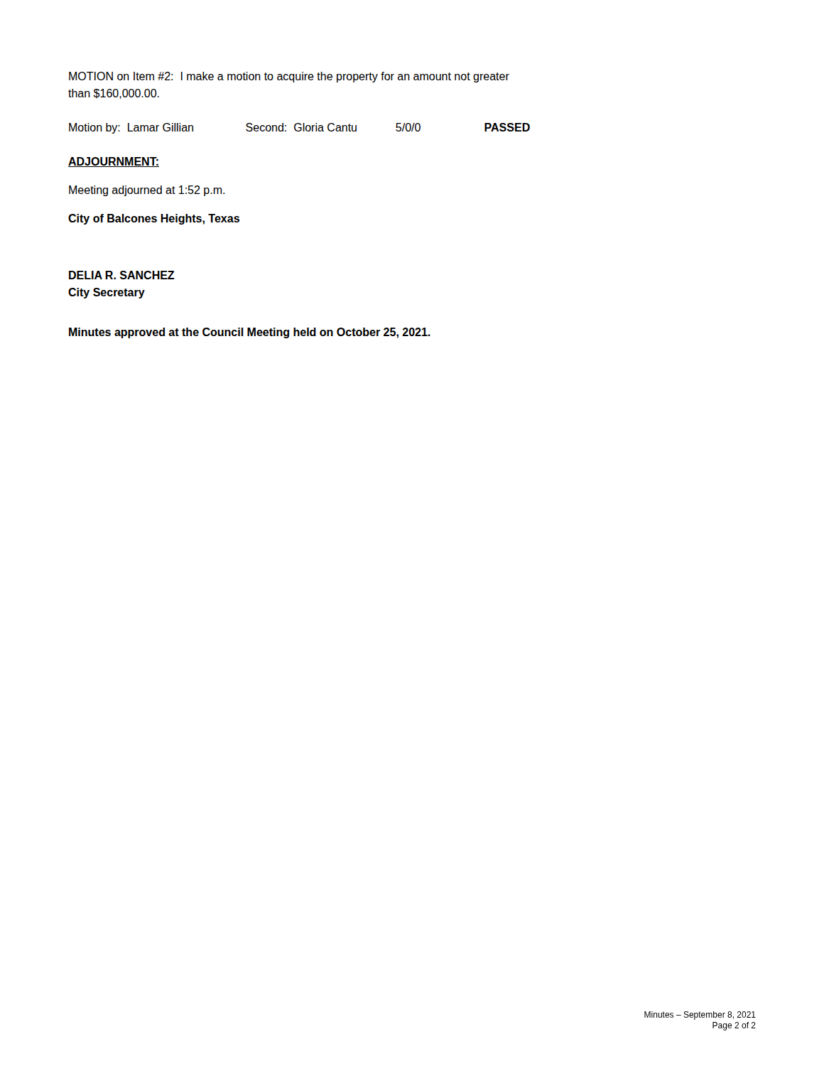MOTION on Item #2: I make a motion to acquire the property for an amount not greater than $160,000.00.
Motion by: Lamar Gillian Second: Gloria Cantu 5/0/0 PASSED
ADJOURNMENT:
Meeting adjourned at 1:52 p.m.
City of Balcones Heights, Texas
DELIA R. SANCHEZ
City Secretary
Minutes approved at the Council Meeting held on October 25, 2021.
Minutes – September 8, 2021
Page 2 of 2